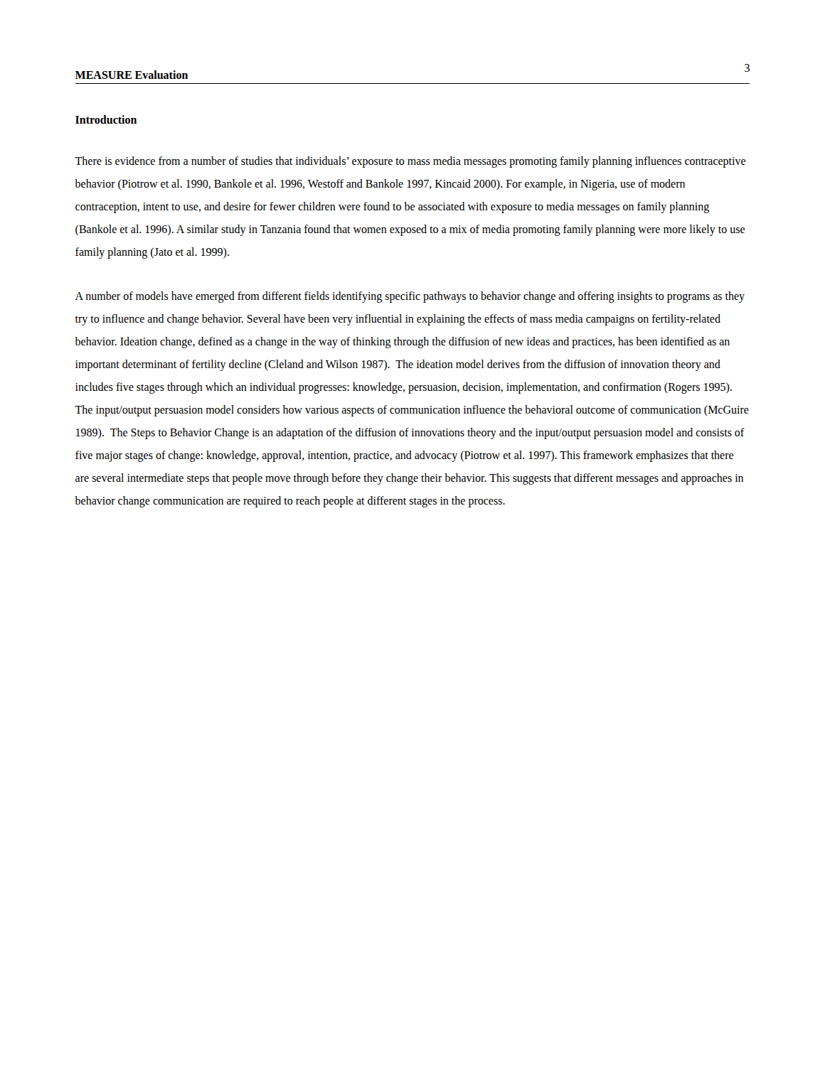MEASURE Evaluation 3
Introduction
There is evidence from a number of studies that individuals’ exposure to mass media messages promoting family planning influences contraceptive behavior (Piotrow et al. 1990, Bankole et al. 1996, Westoff and Bankole 1997, Kincaid 2000). For example, in Nigeria, use of modern contraception, intent to use, and desire for fewer children were found to be associated with exposure to media messages on family planning (Bankole et al. 1996). A similar study in Tanzania found that women exposed to a mix of media promoting family planning were more likely to use family planning (Jato et al. 1999).
A number of models have emerged from different fields identifying specific pathways to behavior change and offering insights to programs as they try to influence and change behavior. Several have been very influential in explaining the effects of mass media campaigns on fertility-related behavior. Ideation change, defined as a change in the way of thinking through the diffusion of new ideas and practices, has been identified as an important determinant of fertility decline (Cleland and Wilson 1987). The ideation model derives from the diffusion of innovation theory and includes five stages through which an individual progresses: knowledge, persuasion, decision, implementation, and confirmation (Rogers 1995). The input/output persuasion model considers how various aspects of communication influence the behavioral outcome of communication (McGuire 1989). The Steps to Behavior Change is an adaptation of the diffusion of innovations theory and the input/output persuasion model and consists of five major stages of change: knowledge, approval, intention, practice, and advocacy (Piotrow et al. 1997). This framework emphasizes that there are several intermediate steps that people move through before they change their behavior. This suggests that different messages and approaches in behavior change communication are required to reach people at different stages in the process.